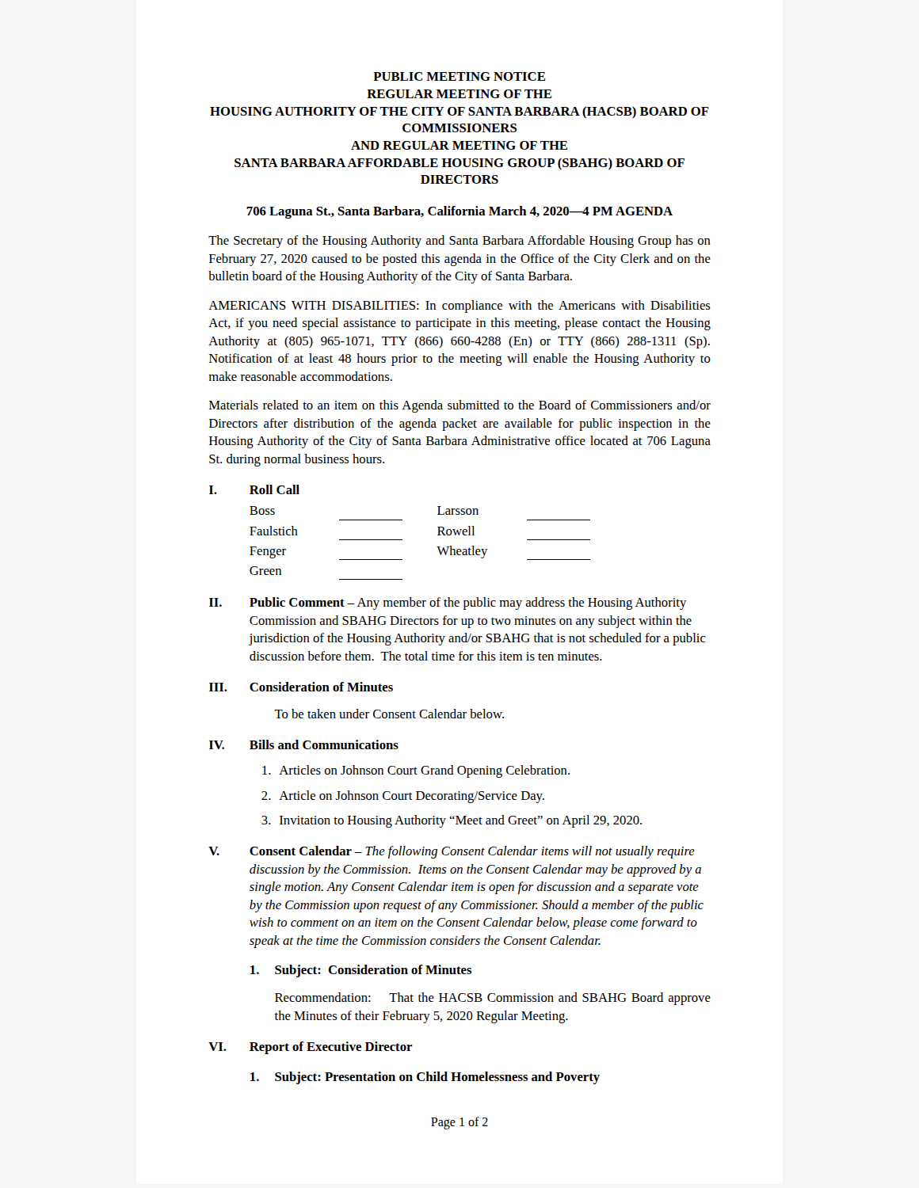PUBLIC MEETING NOTICE REGULAR MEETING OF THE HOUSING AUTHORITY OF THE CITY OF SANTA BARBARA (HACSB) BOARD OF COMMISSIONERS AND REGULAR MEETING OF THE SANTA BARBARA AFFORDABLE HOUSING GROUP (SBAHG) BOARD OF DIRECTORS
706 Laguna St., Santa Barbara, California March 4, 2020—4 PM AGENDA
The Secretary of the Housing Authority and Santa Barbara Affordable Housing Group has on February 27, 2020 caused to be posted this agenda in the Office of the City Clerk and on the bulletin board of the Housing Authority of the City of Santa Barbara.
AMERICANS WITH DISABILITIES: In compliance with the Americans with Disabilities Act, if you need special assistance to participate in this meeting, please contact the Housing Authority at (805) 965-1071, TTY (866) 660-4288 (En) or TTY (866) 288-1311 (Sp). Notification of at least 48 hours prior to the meeting will enable the Housing Authority to make reasonable accommodations.
Materials related to an item on this Agenda submitted to the Board of Commissioners and/or Directors after distribution of the agenda packet are available for public inspection in the Housing Authority of the City of Santa Barbara Administrative office located at 706 Laguna St. during normal business hours.
I. Roll Call
| Boss | | | Larsson | |
| Faulstich | | | Rowell | |
| Fenger | | | Wheatley | |
| Green | | | | |
II. Public Comment – Any member of the public may address the Housing Authority Commission and SBAHG Directors for up to two minutes on any subject within the jurisdiction of the Housing Authority and/or SBAHG that is not scheduled for a public discussion before them. The total time for this item is ten minutes.
III. Consideration of Minutes
To be taken under Consent Calendar below.
IV. Bills and Communications
Articles on Johnson Court Grand Opening Celebration.
Article on Johnson Court Decorating/Service Day.
Invitation to Housing Authority “Meet and Greet” on April 29, 2020.
V. Consent Calendar – The following Consent Calendar items will not usually require discussion by the Commission. Items on the Consent Calendar may be approved by a single motion. Any Consent Calendar item is open for discussion and a separate vote by the Commission upon request of any Commissioner. Should a member of the public wish to comment on an item on the Consent Calendar below, please come forward to speak at the time the Commission considers the Consent Calendar.
1. Subject: Consideration of Minutes
Recommendation: That the HACSB Commission and SBAHG Board approve the Minutes of their February 5, 2020 Regular Meeting.
VI. Report of Executive Director
1. Subject: Presentation on Child Homelessness and Poverty
Page 1 of 2